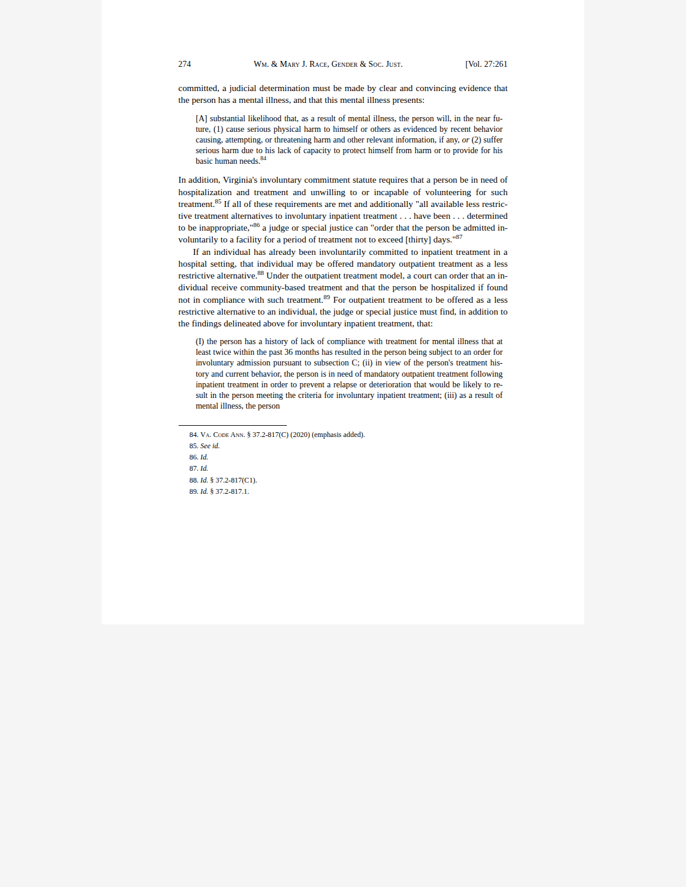274 Wm. & Mary J. Race, Gender & Soc. Just. [Vol. 27:261
committed, a judicial determination must be made by clear and convincing evidence that the person has a mental illness, and that this mental illness presents:
[A] substantial likelihood that, as a result of mental illness, the person will, in the near future, (1) cause serious physical harm to himself or others as evidenced by recent behavior causing, attempting, or threatening harm and other relevant information, if any, or (2) suffer serious harm due to his lack of capacity to protect himself from harm or to provide for his basic human needs.84
In addition, Virginia's involuntary commitment statute requires that a person be in need of hospitalization and treatment and unwilling to or incapable of volunteering for such treatment.85 If all of these requirements are met and additionally "all available less restrictive treatment alternatives to involuntary inpatient treatment . . . have been . . . determined to be inappropriate,"86 a judge or special justice can "order that the person be admitted involuntarily to a facility for a period of treatment not to exceed [thirty] days."87
If an individual has already been involuntarily committed to inpatient treatment in a hospital setting, that individual may be offered mandatory outpatient treatment as a less restrictive alternative.88 Under the outpatient treatment model, a court can order that an individual receive community-based treatment and that the person be hospitalized if found not in compliance with such treatment.89 For outpatient treatment to be offered as a less restrictive alternative to an individual, the judge or special justice must find, in addition to the findings delineated above for involuntary inpatient treatment, that:
(I) the person has a history of lack of compliance with treatment for mental illness that at least twice within the past 36 months has resulted in the person being subject to an order for involuntary admission pursuant to subsection C; (ii) in view of the person's treatment history and current behavior, the person is in need of mandatory outpatient treatment following inpatient treatment in order to prevent a relapse or deterioration that would be likely to result in the person meeting the criteria for involuntary inpatient treatment; (iii) as a result of mental illness, the person
Va. Code Ann. § 37.2-817(C) (2020) (emphasis added).
See id.
Id.
Id.
Id. § 37.2-817(C1).
Id. § 37.2-817.1.